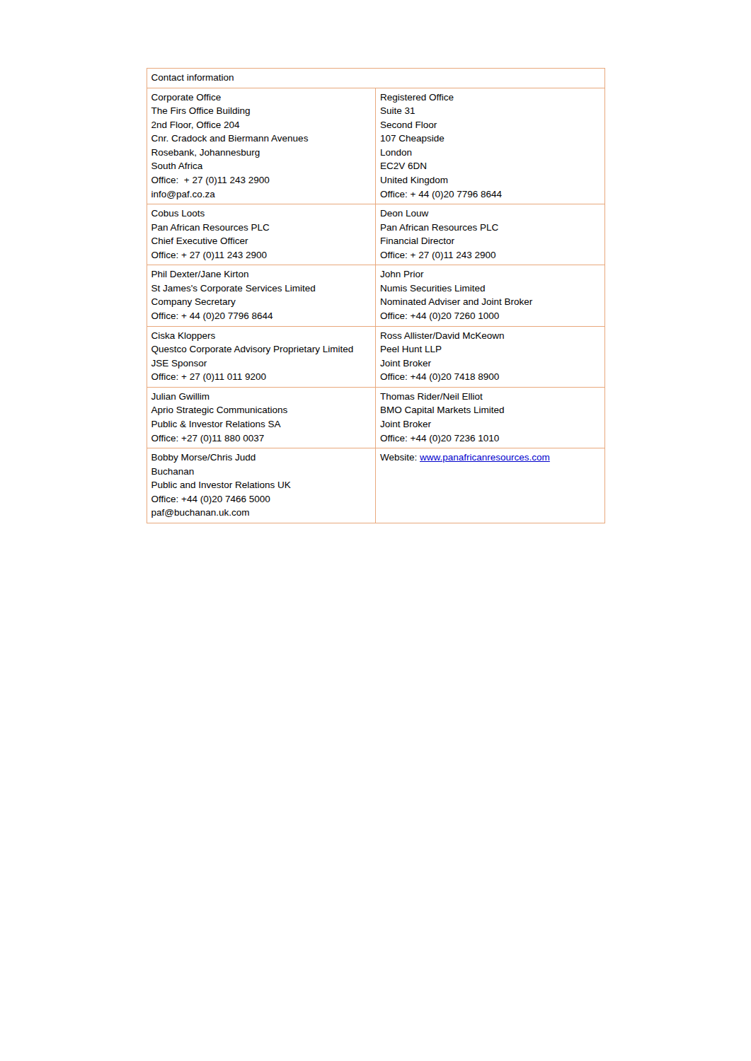| Contact information |
| --- |
| Corporate Office The Firs Office Building 2nd Floor, Office 204 Cnr. Cradock and Biermann Avenues Rosebank, Johannesburg South Africa Office: + 27 (0)11 243 2900 info@paf.co.za | Registered Office Suite 31 Second Floor 107 Cheapside London EC2V 6DN United Kingdom Office: + 44 (0)20 7796 8644 |
| Cobus Loots Pan African Resources PLC Chief Executive Officer Office: + 27 (0)11 243 2900 | Deon Louw Pan African Resources PLC Financial Director Office: + 27 (0)11 243 2900 |
| Phil Dexter/Jane Kirton St James's Corporate Services Limited Company Secretary Office: + 44 (0)20 7796 8644 | John Prior Numis Securities Limited Nominated Adviser and Joint Broker Office: +44 (0)20 7260 1000 |
| Ciska Kloppers Questco Corporate Advisory Proprietary Limited JSE Sponsor Office: + 27 (0)11 011 9200 | Ross Allister/David McKeown Peel Hunt LLP Joint Broker Office: +44 (0)20 7418 8900 |
| Julian Gwillim Aprio Strategic Communications Public & Investor Relations SA Office: +27 (0)11 880 0037 | Thomas Rider/Neil Elliot BMO Capital Markets Limited Joint Broker Office: +44 (0)20 7236 1010 |
| Bobby Morse/Chris Judd Buchanan Public and Investor Relations UK Office: +44 (0)20 7466 5000 paf@buchanan.uk.com | Website: www.panafricanresources.com |